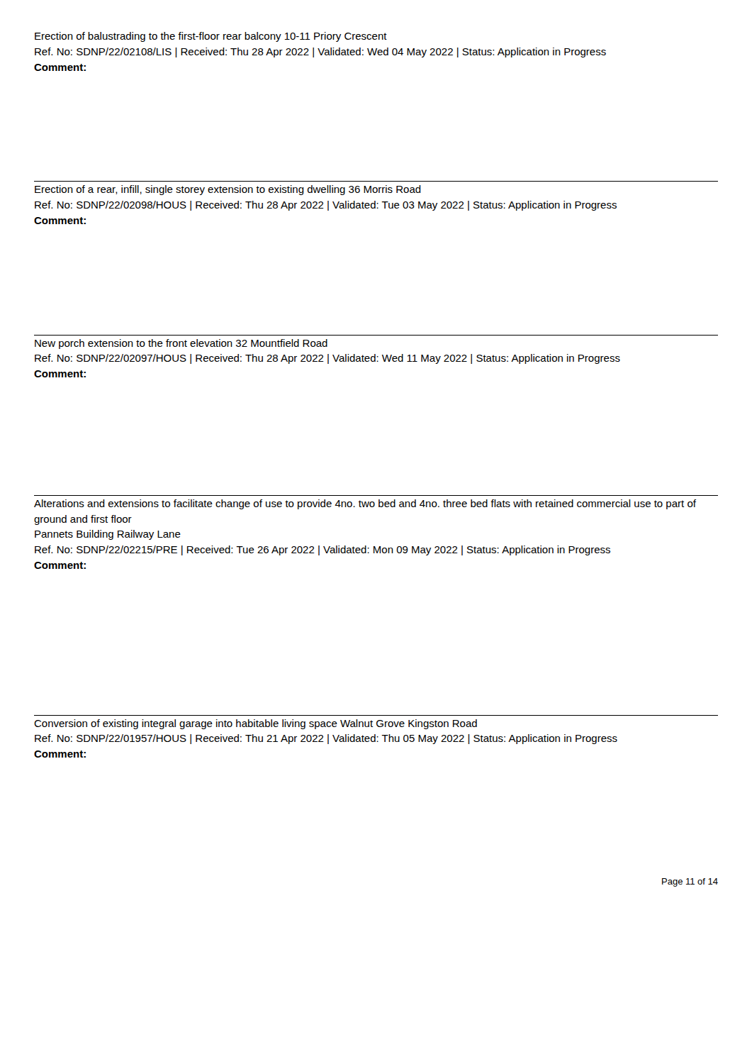Erection of balustrading to the first-floor rear balcony 10-11 Priory Crescent
Ref. No: SDNP/22/02108/LIS | Received: Thu 28 Apr 2022 | Validated: Wed 04 May 2022 | Status: Application in Progress
Comment:
Erection of a rear, infill, single storey extension to existing dwelling 36 Morris Road
Ref. No: SDNP/22/02098/HOUS | Received: Thu 28 Apr 2022 | Validated: Tue 03 May 2022 | Status: Application in Progress
Comment:
New porch extension to the front elevation 32 Mountfield Road
Ref. No: SDNP/22/02097/HOUS | Received: Thu 28 Apr 2022 | Validated: Wed 11 May 2022 | Status: Application in Progress
Comment:
Alterations and extensions to facilitate change of use to provide 4no. two bed and 4no. three bed flats with retained commercial use to part of ground and first floor
Pannets Building Railway Lane
Ref. No: SDNP/22/02215/PRE | Received: Tue 26 Apr 2022 | Validated: Mon 09 May 2022 | Status: Application in Progress
Comment:
Conversion of existing integral garage into habitable living space Walnut Grove Kingston Road
Ref. No: SDNP/22/01957/HOUS | Received: Thu 21 Apr 2022 | Validated: Thu 05 May 2022 | Status: Application in Progress
Comment:
Page 11 of 14